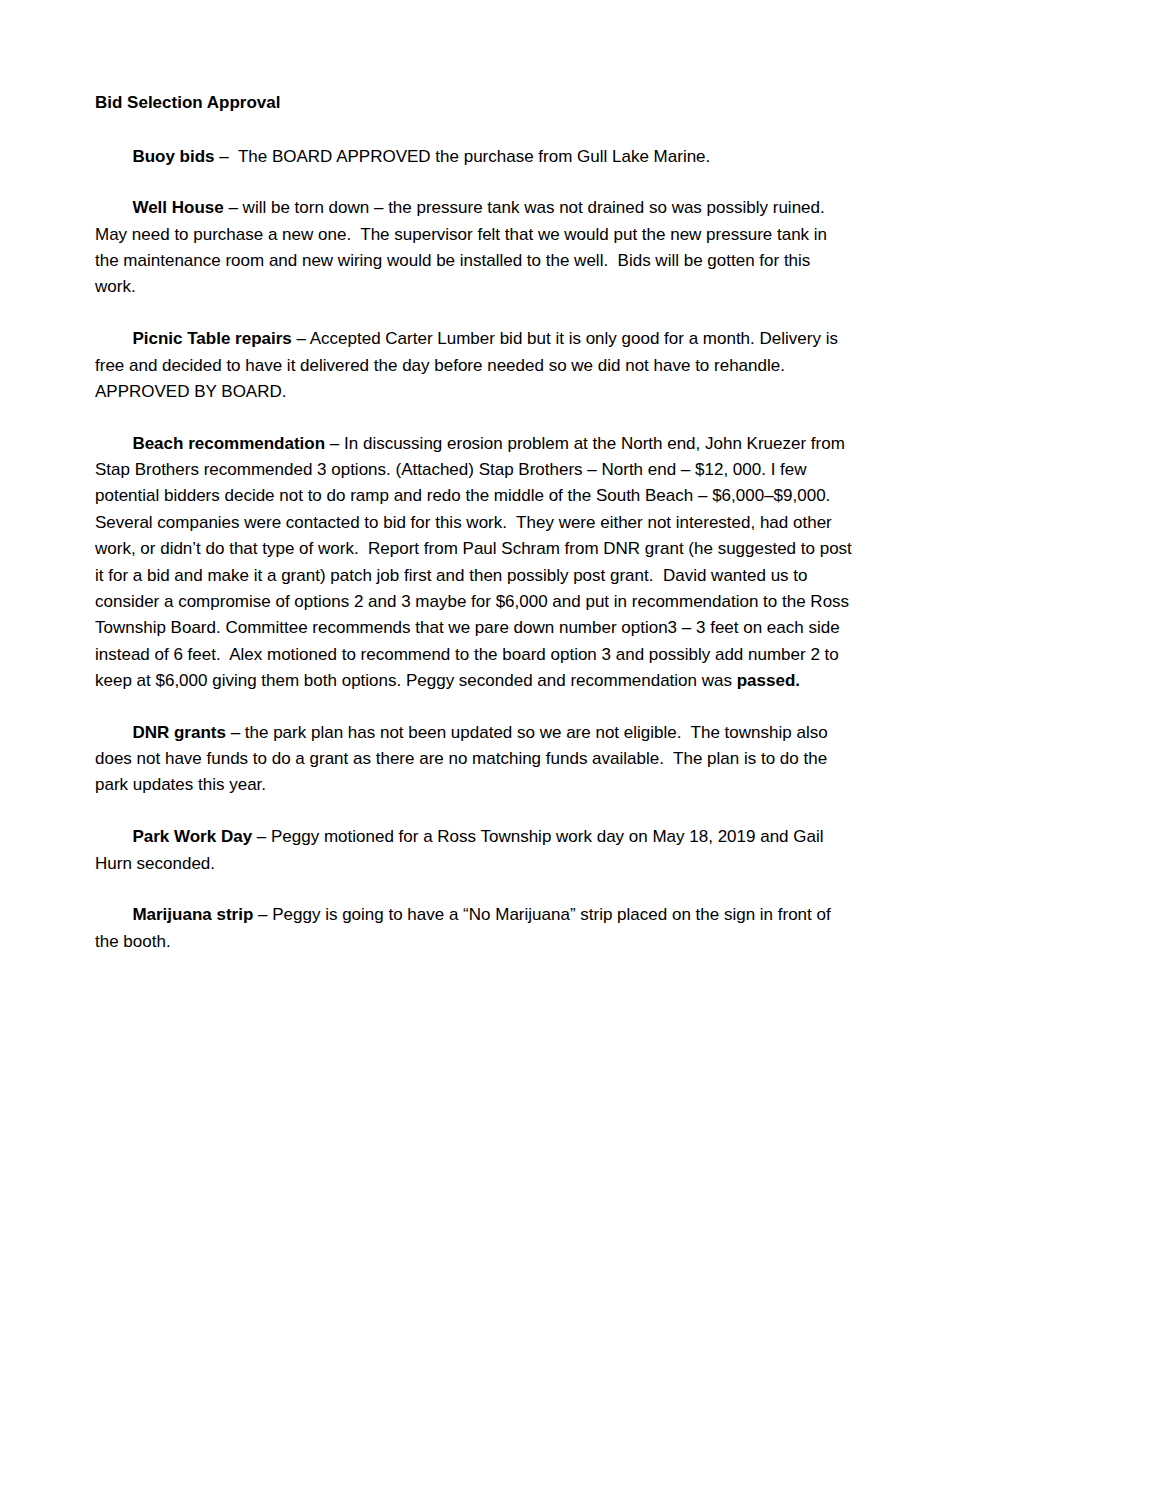Bid Selection Approval
Buoy bids – The BOARD APPROVED the purchase from Gull Lake Marine.
Well House – will be torn down – the pressure tank was not drained so was possibly ruined. May need to purchase a new one. The supervisor felt that we would put the new pressure tank in the maintenance room and new wiring would be installed to the well. Bids will be gotten for this work.
Picnic Table repairs – Accepted Carter Lumber bid but it is only good for a month. Delivery is free and decided to have it delivered the day before needed so we did not have to rehandle. APPROVED BY BOARD.
Beach recommendation – In discussing erosion problem at the North end, John Kruezer from Stap Brothers recommended 3 options. (Attached) Stap Brothers – North end – $12, 000. I few potential bidders decide not to do ramp and redo the middle of the South Beach – $6,000–$9,000. Several companies were contacted to bid for this work. They were either not interested, had other work, or didn’t do that type of work. Report from Paul Schram from DNR grant (he suggested to post it for a bid and make it a grant) patch job first and then possibly post grant. David wanted us to consider a compromise of options 2 and 3 maybe for $6,000 and put in recommendation to the Ross Township Board. Committee recommends that we pare down number option3 – 3 feet on each side instead of 6 feet. Alex motioned to recommend to the board option 3 and possibly add number 2 to keep at $6,000 giving them both options. Peggy seconded and recommendation was passed.
DNR grants – the park plan has not been updated so we are not eligible. The township also does not have funds to do a grant as there are no matching funds available. The plan is to do the park updates this year.
Park Work Day – Peggy motioned for a Ross Township work day on May 18, 2019 and Gail Hurn seconded.
Marijuana strip – Peggy is going to have a “No Marijuana” strip placed on the sign in front of the booth.